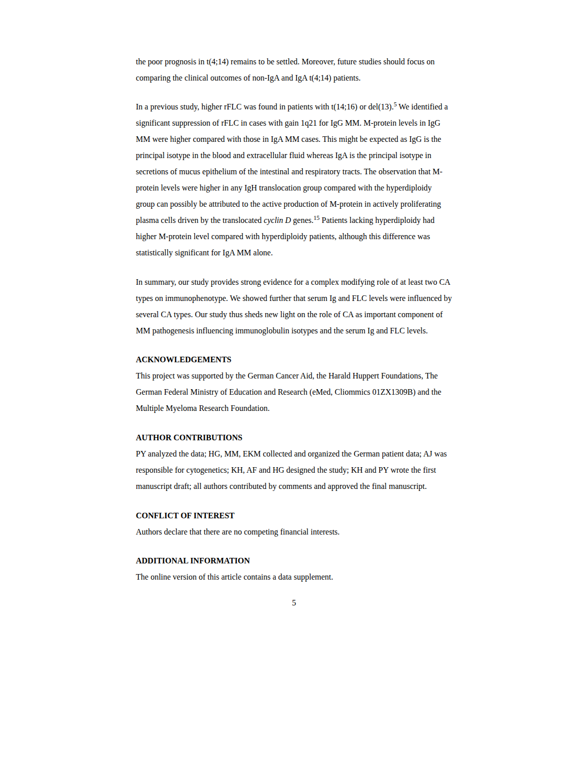the poor prognosis in t(4;14) remains to be settled. Moreover, future studies should focus on comparing the clinical outcomes of non-IgA and IgA t(4;14) patients.
In a previous study, higher rFLC was found in patients with t(14;16) or del(13).5 We identified a significant suppression of rFLC in cases with gain 1q21 for IgG MM. M-protein levels in IgG MM were higher compared with those in IgA MM cases. This might be expected as IgG is the principal isotype in the blood and extracellular fluid whereas IgA is the principal isotype in secretions of mucus epithelium of the intestinal and respiratory tracts. The observation that M-protein levels were higher in any IgH translocation group compared with the hyperdiploidy group can possibly be attributed to the active production of M-protein in actively proliferating plasma cells driven by the translocated cyclin D genes.15 Patients lacking hyperdiploidy had higher M-protein level compared with hyperdiploidy patients, although this difference was statistically significant for IgA MM alone.
In summary, our study provides strong evidence for a complex modifying role of at least two CA types on immunophenotype. We showed further that serum Ig and FLC levels were influenced by several CA types. Our study thus sheds new light on the role of CA as important component of MM pathogenesis influencing immunoglobulin isotypes and the serum Ig and FLC levels.
Acknowledgements
This project was supported by the German Cancer Aid, the Harald Huppert Foundations, The German Federal Ministry of Education and Research (eMed, Cliommics 01ZX1309B) and the Multiple Myeloma Research Foundation.
Author Contributions
PY analyzed the data; HG, MM, EKM collected and organized the German patient data; AJ was responsible for cytogenetics; KH, AF and HG designed the study; KH and PY wrote the first manuscript draft; all authors contributed by comments and approved the final manuscript.
Conflict of Interest
Authors declare that there are no competing financial interests.
Additional Information
The online version of this article contains a data supplement.
5